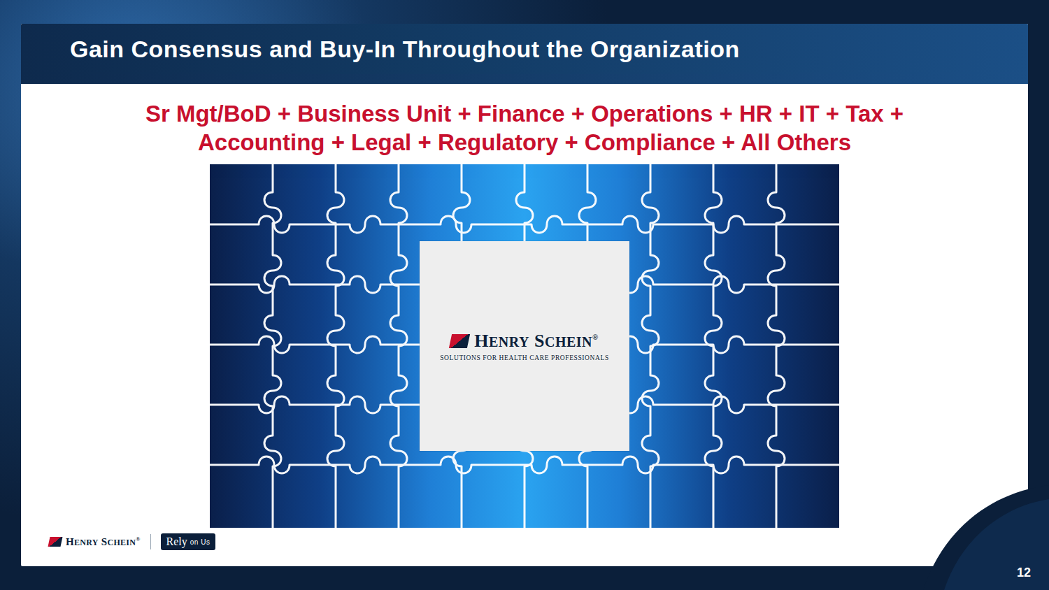Gain Consensus and Buy-In Throughout the Organization
Sr Mgt/BoD + Business Unit + Finance + Operations + HR + IT + Tax +
Accounting + Legal + Regulatory + Compliance + All Others
HENRY SCHEIN®
Solutions for Health Care Professionals
HENRY SCHEIN®
Rely on Us
12